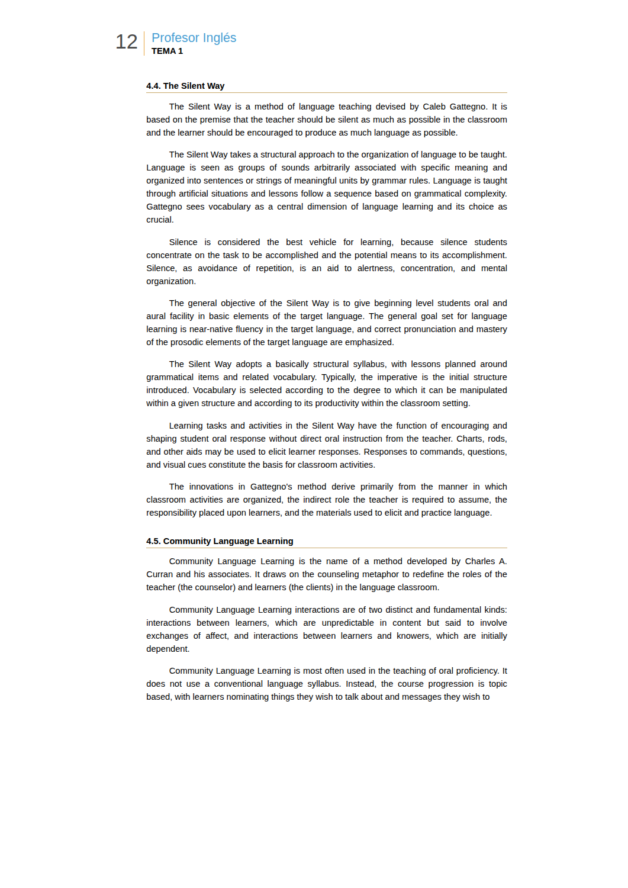12
Profesor Inglés
TEMA 1
4.4. The Silent Way
The Silent Way is a method of language teaching devised by Caleb Gattegno. It is based on the premise that the teacher should be silent as much as possible in the classroom and the learner should be encouraged to produce as much language as possible.
The Silent Way takes a structural approach to the organization of language to be taught. Language is seen as groups of sounds arbitrarily associated with specific meaning and organized into sentences or strings of meaningful units by grammar rules. Language is taught through artificial situations and lessons follow a sequence based on grammatical complexity. Gattegno sees vocabulary as a central dimension of language learning and its choice as crucial.
Silence is considered the best vehicle for learning, because silence students concentrate on the task to be accomplished and the potential means to its accomplishment. Silence, as avoidance of repetition, is an aid to alertness, concentration, and mental organization.
The general objective of the Silent Way is to give beginning level students oral and aural facility in basic elements of the target language. The general goal set for language learning is near-native fluency in the target language, and correct pronunciation and mastery of the prosodic elements of the target language are emphasized.
The Silent Way adopts a basically structural syllabus, with lessons planned around grammatical items and related vocabulary. Typically, the imperative is the initial structure introduced. Vocabulary is selected according to the degree to which it can be manipulated within a given structure and according to its productivity within the classroom setting.
Learning tasks and activities in the Silent Way have the function of encouraging and shaping student oral response without direct oral instruction from the teacher. Charts, rods, and other aids may be used to elicit learner responses. Responses to commands, questions, and visual cues constitute the basis for classroom activities.
The innovations in Gattegno's method derive primarily from the manner in which classroom activities are organized, the indirect role the teacher is required to assume, the responsibility placed upon learners, and the materials used to elicit and practice language.
4.5. Community Language Learning
Community Language Learning is the name of a method developed by Charles A. Curran and his associates. It draws on the counseling metaphor to redefine the roles of the teacher (the counselor) and learners (the clients) in the language classroom.
Community Language Learning interactions are of two distinct and fundamental kinds: interactions between learners, which are unpredictable in content but said to involve exchanges of affect, and interactions between learners and knowers, which are initially dependent.
Community Language Learning is most often used in the teaching of oral proficiency. It does not use a conventional language syllabus. Instead, the course progression is topic based, with learners nominating things they wish to talk about and messages they wish to